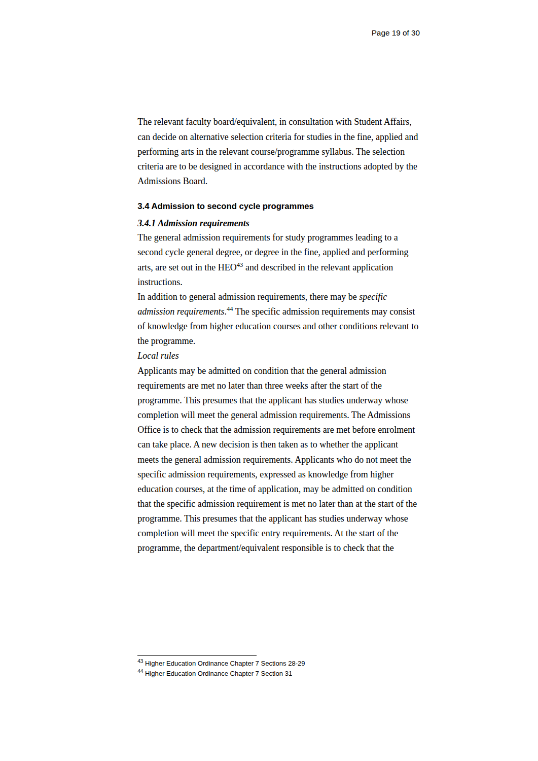Page 19 of 30
The relevant faculty board/equivalent, in consultation with Student Affairs, can decide on alternative selection criteria for studies in the fine, applied and performing arts in the relevant course/programme syllabus. The selection criteria are to be designed in accordance with the instructions adopted by the Admissions Board.
3.4 Admission to second cycle programmes
3.4.1 Admission requirements
The general admission requirements for study programmes leading to a second cycle general degree, or degree in the fine, applied and performing arts, are set out in the HEO43 and described in the relevant application instructions.
In addition to general admission requirements, there may be specific admission requirements.44 The specific admission requirements may consist of knowledge from higher education courses and other conditions relevant to the programme.
Local rules
Applicants may be admitted on condition that the general admission requirements are met no later than three weeks after the start of the programme. This presumes that the applicant has studies underway whose completion will meet the general admission requirements. The Admissions Office is to check that the admission requirements are met before enrolment can take place. A new decision is then taken as to whether the applicant meets the general admission requirements. Applicants who do not meet the specific admission requirements, expressed as knowledge from higher education courses, at the time of application, may be admitted on condition that the specific admission requirement is met no later than at the start of the programme. This presumes that the applicant has studies underway whose completion will meet the specific entry requirements. At the start of the programme, the department/equivalent responsible is to check that the
43 Higher Education Ordinance Chapter 7 Sections 28-29
44 Higher Education Ordinance Chapter 7 Section 31